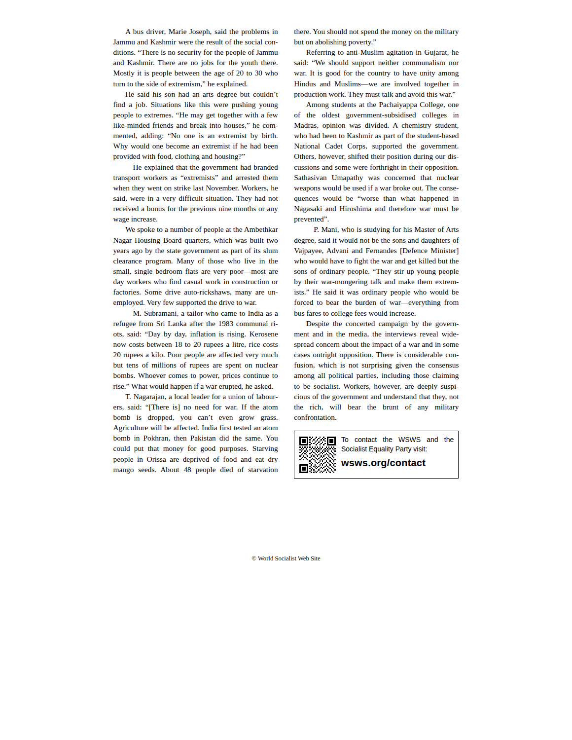A bus driver, Marie Joseph, said the problems in Jammu and Kashmir were the result of the social conditions. “There is no security for the people of Jammu and Kashmir. There are no jobs for the youth there. Mostly it is people between the age of 20 to 30 who turn to the side of extremism,” he explained.
He said his son had an arts degree but couldn’t find a job. Situations like this were pushing young people to extremes. “He may get together with a few like-minded friends and break into houses,” he commented, adding: “No one is an extremist by birth. Why would one become an extremist if he had been provided with food, clothing and housing?”
He explained that the government had branded transport workers as “extremists” and arrested them when they went on strike last November. Workers, he said, were in a very difficult situation. They had not received a bonus for the previous nine months or any wage increase.
We spoke to a number of people at the Ambethkar Nagar Housing Board quarters, which was built two years ago by the state government as part of its slum clearance program. Many of those who live in the small, single bedroom flats are very poor—most are day workers who find casual work in construction or factories. Some drive auto-rickshaws, many are unemployed. Very few supported the drive to war.
M. Subramani, a tailor who came to India as a refugee from Sri Lanka after the 1983 communal riots, said: “Day by day, inflation is rising. Kerosene now costs between 18 to 20 rupees a litre, rice costs 20 rupees a kilo. Poor people are affected very much but tens of millions of rupees are spent on nuclear bombs. Whoever comes to power, prices continue to rise.” What would happen if a war erupted, he asked.
T. Nagarajan, a local leader for a union of labourers, said: “[There is] no need for war. If the atom bomb is dropped, you can’t even grow grass. Agriculture will be affected. India first tested an atom bomb in Pokhran, then Pakistan did the same. You could put that money for good purposes. Starving people in Orissa are deprived of food and eat dry mango seeds. About 48 people died of starvation there. You should not spend the money on the military but on abolishing poverty.”
Referring to anti-Muslim agitation in Gujarat, he said: “We should support neither communalism nor war. It is good for the country to have unity among Hindus and Muslims—we are involved together in production work. They must talk and avoid this war.”
Among students at the Pachaiyappa College, one of the oldest government-subsidised colleges in Madras, opinion was divided. A chemistry student, who had been to Kashmir as part of the student-based National Cadet Corps, supported the government. Others, however, shifted their position during our discussions and some were forthright in their opposition. Sathasivan Umapathy was concerned that nuclear weapons would be used if a war broke out. The consequences would be “worse than what happened in Nagasaki and Hiroshima and therefore war must be prevented”.
P. Mani, who is studying for his Master of Arts degree, said it would not be the sons and daughters of Vajpayee, Advani and Fernandes [Defence Minister] who would have to fight the war and get killed but the sons of ordinary people. “They stir up young people by their war-mongering talk and make them extremists.” He said it was ordinary people who would be forced to bear the burden of war—everything from bus fares to college fees would increase.
Despite the concerted campaign by the government and in the media, the interviews reveal widespread concern about the impact of a war and in some cases outright opposition. There is considerable confusion, which is not surprising given the consensus among all political parties, including those claiming to be socialist. Workers, however, are deeply suspicious of the government and understand that they, not the rich, will bear the brunt of any military confrontation.
To contact the WSWS and the Socialist Equality Party visit:
wsws.org/contact
© World Socialist Web Site